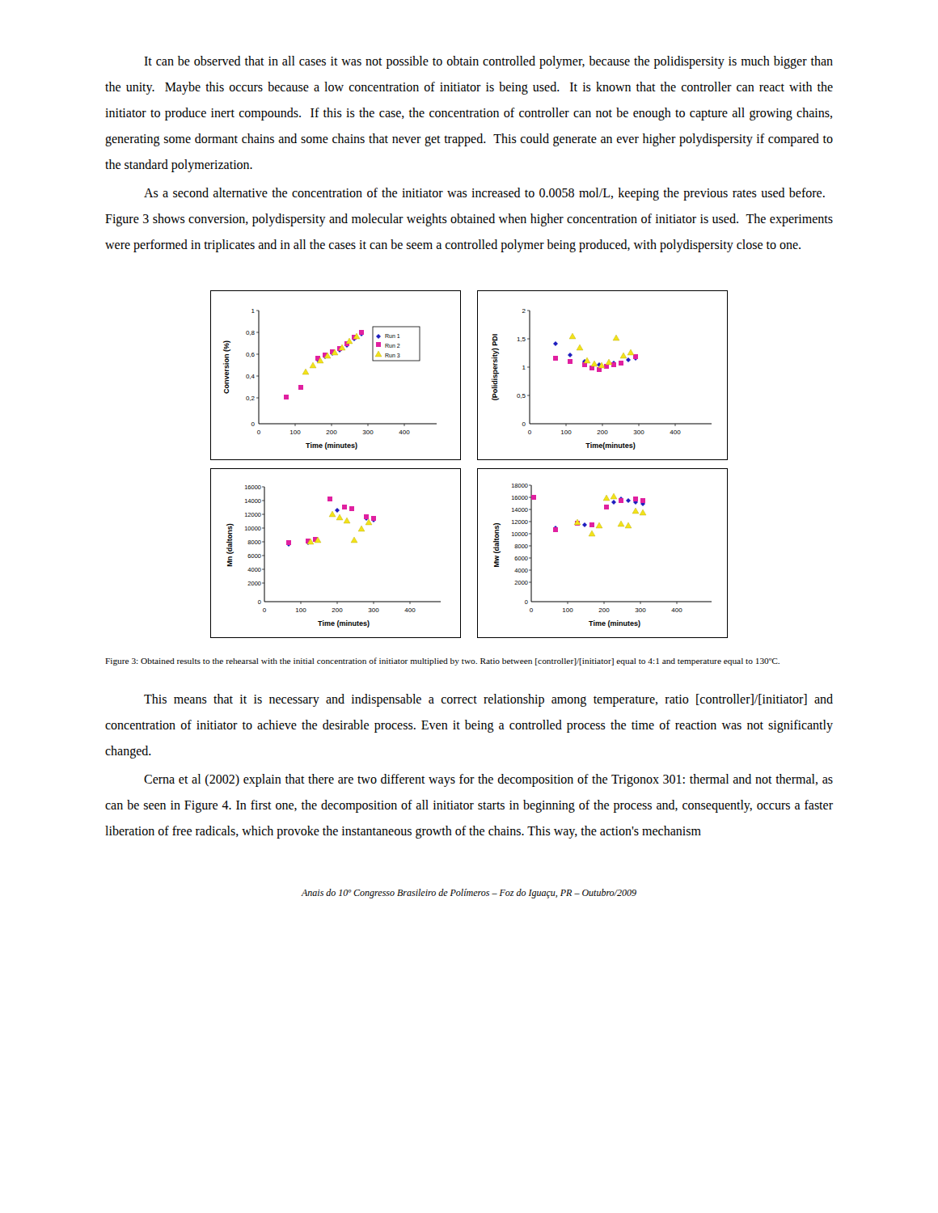It can be observed that in all cases it was not possible to obtain controlled polymer, because the polidispersity is much bigger than the unity. Maybe this occurs because a low concentration of initiator is being used. It is known that the controller can react with the initiator to produce inert compounds. If this is the case, the concentration of controller can not be enough to capture all growing chains, generating some dormant chains and some chains that never get trapped. This could generate an ever higher polydispersity if compared to the standard polymerization.
As a second alternative the concentration of the initiator was increased to 0.0058 mol/L, keeping the previous rates used before. Figure 3 shows conversion, polydispersity and molecular weights obtained when higher concentration of initiator is used. The experiments were performed in triplicates and in all the cases it can be seem a controlled polymer being produced, with polydispersity close to one.
1 0,8 0,6 0,4 0,2 0 0 100 200 300 400 Time (minutes) Conversion (%) Run 1 Run 2 Run 3
2 1,5 1 0,5 0 0 100 200 300 400 Time(minutes) (Polidispersity) PDI
16000 14000 12000 10000 8000 6000 4000 2000 0 0 100 200 300 400 Time (minutes) Mn (daltons)
18000 16000 14000 12000 10000 8000 6000 4000 2000 0 0 100 200 300 400 Time (minutes) Mw (daltons)
Figure 3: Obtained results to the rehearsal with the initial concentration of initiator multiplied by two. Ratio between [controller]/[initiator] equal to 4:1 and temperature equal to 130ºC.
This means that it is necessary and indispensable a correct relationship among temperature, ratio [controller]/[initiator] and concentration of initiator to achieve the desirable process. Even it being a controlled process the time of reaction was not significantly changed.
Cerna et al (2002) explain that there are two different ways for the decomposition of the Trigonox 301: thermal and not thermal, as can be seen in Figure 4. In first one, the decomposition of all initiator starts in beginning of the process and, consequently, occurs a faster liberation of free radicals, which provoke the instantaneous growth of the chains. This way, the action's mechanism
Anais do 10º Congresso Brasileiro de Polímeros – Foz do Iguaçu, PR – Outubro/2009